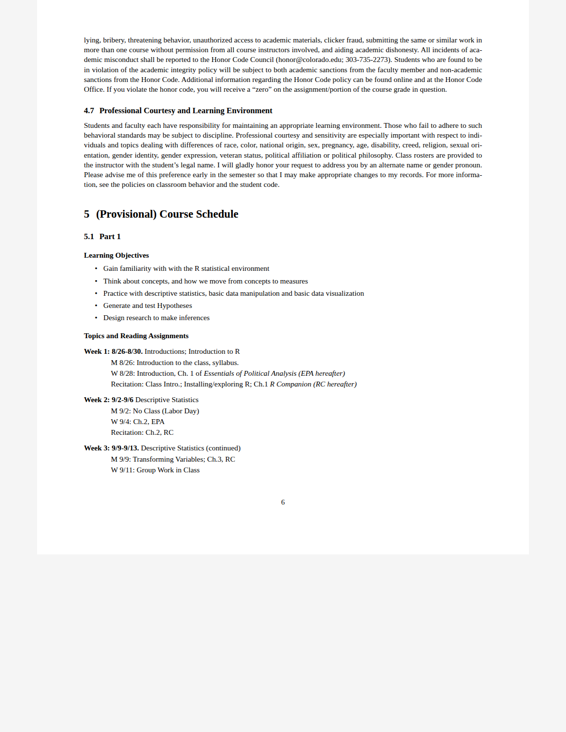lying, bribery, threatening behavior, unauthorized access to academic materials, clicker fraud, submitting the same or similar work in more than one course without permission from all course instructors involved, and aiding academic dishonesty. All incidents of academic misconduct shall be reported to the Honor Code Council (honor@colorado.edu; 303-735-2273). Students who are found to be in violation of the academic integrity policy will be subject to both academic sanctions from the faculty member and non-academic sanctions from the Honor Code. Additional information regarding the Honor Code policy can be found online and at the Honor Code Office. If you violate the honor code, you will receive a “zero” on the assignment/portion of the course grade in question.
4.7 Professional Courtesy and Learning Environment
Students and faculty each have responsibility for maintaining an appropriate learning environment. Those who fail to adhere to such behavioral standards may be subject to discipline. Professional courtesy and sensitivity are especially important with respect to individuals and topics dealing with differences of race, color, national origin, sex, pregnancy, age, disability, creed, religion, sexual orientation, gender identity, gender expression, veteran status, political affiliation or political philosophy. Class rosters are provided to the instructor with the student’s legal name. I will gladly honor your request to address you by an alternate name or gender pronoun. Please advise me of this preference early in the semester so that I may make appropriate changes to my records. For more information, see the policies on classroom behavior and the student code.
5(Provisional) Course Schedule
5.1 Part 1
Learning Objectives
Gain familiarity with with the R statistical environment
Think about concepts, and how we move from concepts to measures
Practice with descriptive statistics, basic data manipulation and basic data visualization
Generate and test Hypotheses
Design research to make inferences
Topics and Reading Assignments
Week 1: 8/26-8/30. Introductions; Introduction to R
M 8/26: Introduction to the class, syllabus.
W 8/28: Introduction, Ch. 1 of Essentials of Political Analysis (EPA hereafter)
Recitation: Class Intro.; Installing/exploring R; Ch.1 R Companion (RC hereafter)
Week 2: 9/2-9/6 Descriptive Statistics
M 9/2: No Class (Labor Day)
W 9/4: Ch.2, EPA
Recitation: Ch.2, RC
Week 3: 9/9-9/13. Descriptive Statistics (continued)
M 9/9: Transforming Variables; Ch.3, RC
W 9/11: Group Work in Class
6